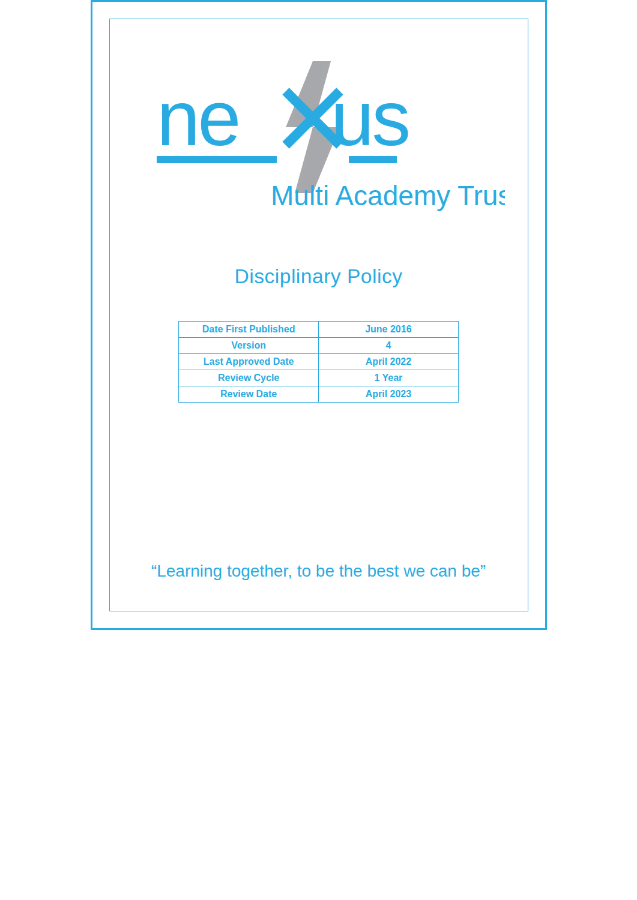Nexus Multi Academy Trust logo The word "nexus" in blue lowercase letters with a large grey and blue X forming an arrow, above the words "Multi Academy Trust". ne us Multi Academy Trust
Disciplinary Policy
| Date First Published | June 2016 |
| Version | 4 |
| Last Approved Date | April 2022 |
| Review Cycle | 1 Year |
| Review Date | April 2023 |
“Learning together, to be the best we can be”